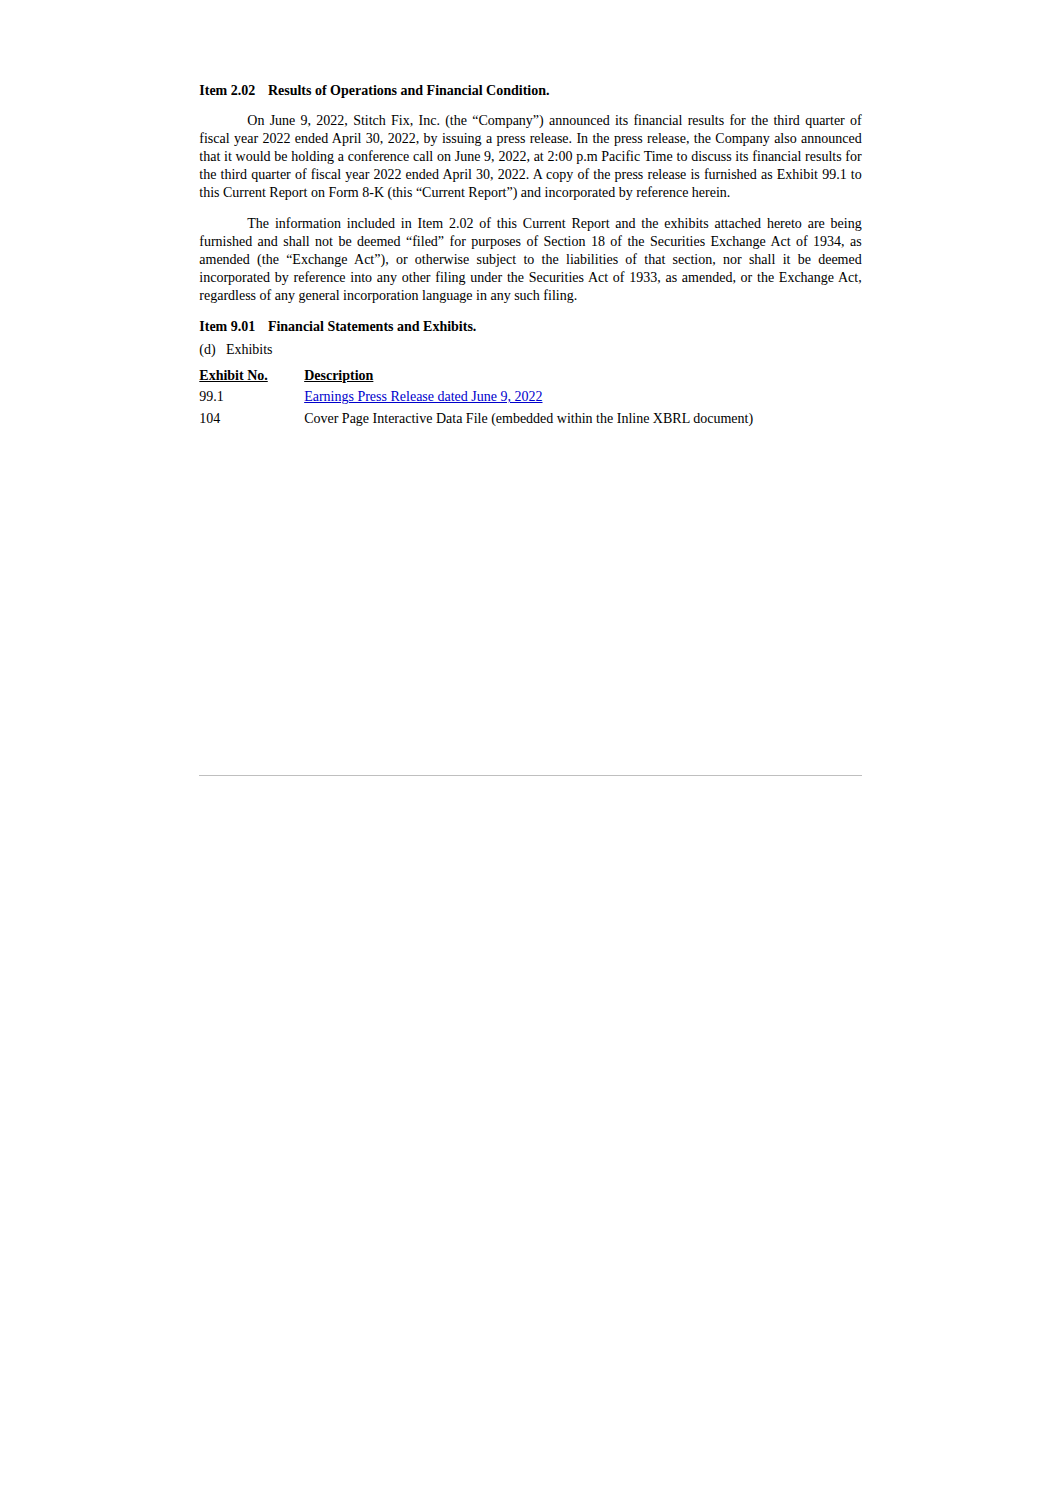Item 2.02 Results of Operations and Financial Condition.
On June 9, 2022, Stitch Fix, Inc. (the “Company”) announced its financial results for the third quarter of fiscal year 2022 ended April 30, 2022, by issuing a press release. In the press release, the Company also announced that it would be holding a conference call on June 9, 2022, at 2:00 p.m Pacific Time to discuss its financial results for the third quarter of fiscal year 2022 ended April 30, 2022. A copy of the press release is furnished as Exhibit 99.1 to this Current Report on Form 8-K (this “Current Report”) and incorporated by reference herein.
The information included in Item 2.02 of this Current Report and the exhibits attached hereto are being furnished and shall not be deemed “filed” for purposes of Section 18 of the Securities Exchange Act of 1934, as amended (the “Exchange Act”), or otherwise subject to the liabilities of that section, nor shall it be deemed incorporated by reference into any other filing under the Securities Act of 1933, as amended, or the Exchange Act, regardless of any general incorporation language in any such filing.
Item 9.01 Financial Statements and Exhibits.
(d) Exhibits
| Exhibit No. | Description |
| --- | --- |
| 99.1 | Earnings Press Release dated June 9, 2022 |
| 104 | Cover Page Interactive Data File (embedded within the Inline XBRL document) |